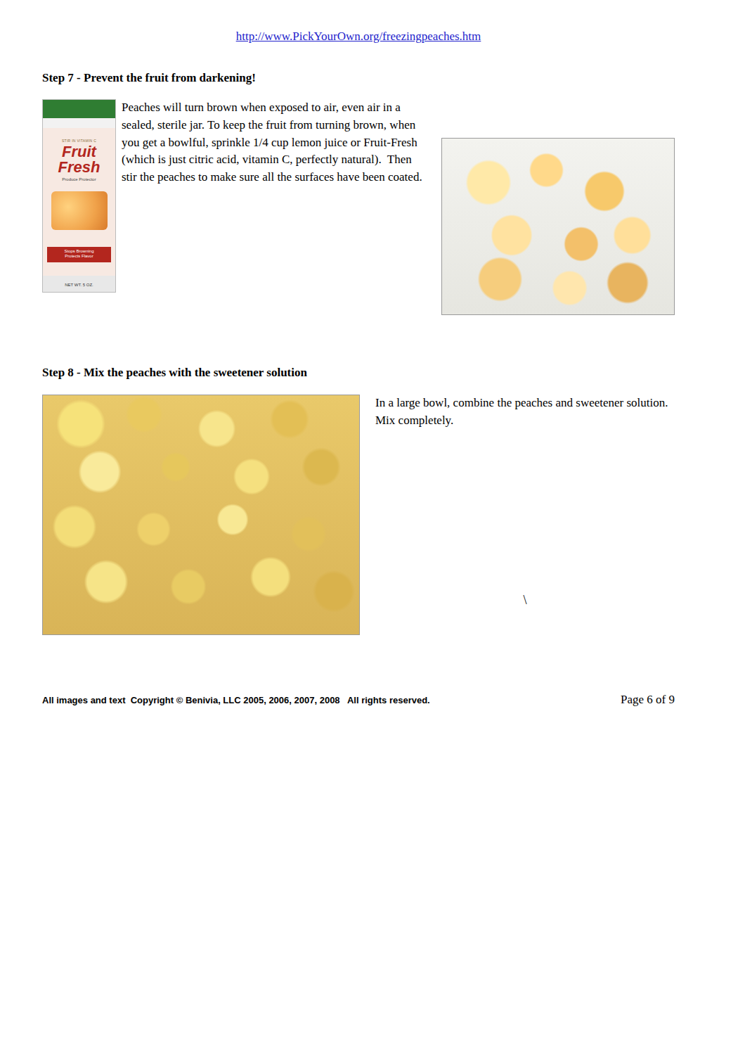http://www.PickYourOwn.org/freezingpeaches.htm
Step 7 - Prevent the fruit from darkening!
STIR IN VITAMIN C
Fruit
Fresh
Produce Protector
Stops Browning
Protects Flavor
NET WT. 5 OZ.
Peaches will turn brown when exposed to air, even air in a sealed, sterile jar. To keep the fruit from turning brown, when you get a bowlful, sprinkle 1/4 cup lemon juice or Fruit-Fresh (which is just citric acid, vitamin C, perfectly natural). Then stir the peaches to make sure all the surfaces have been coated.
Step 8 - Mix the peaches with the sweetener solution
In a large bowl, combine the peaches and sweetener solution. Mix completely.
\
All images and text Copyright © Benivia, LLC 2005, 2006, 2007, 2008 All rights reserved.
Page 6 of 9